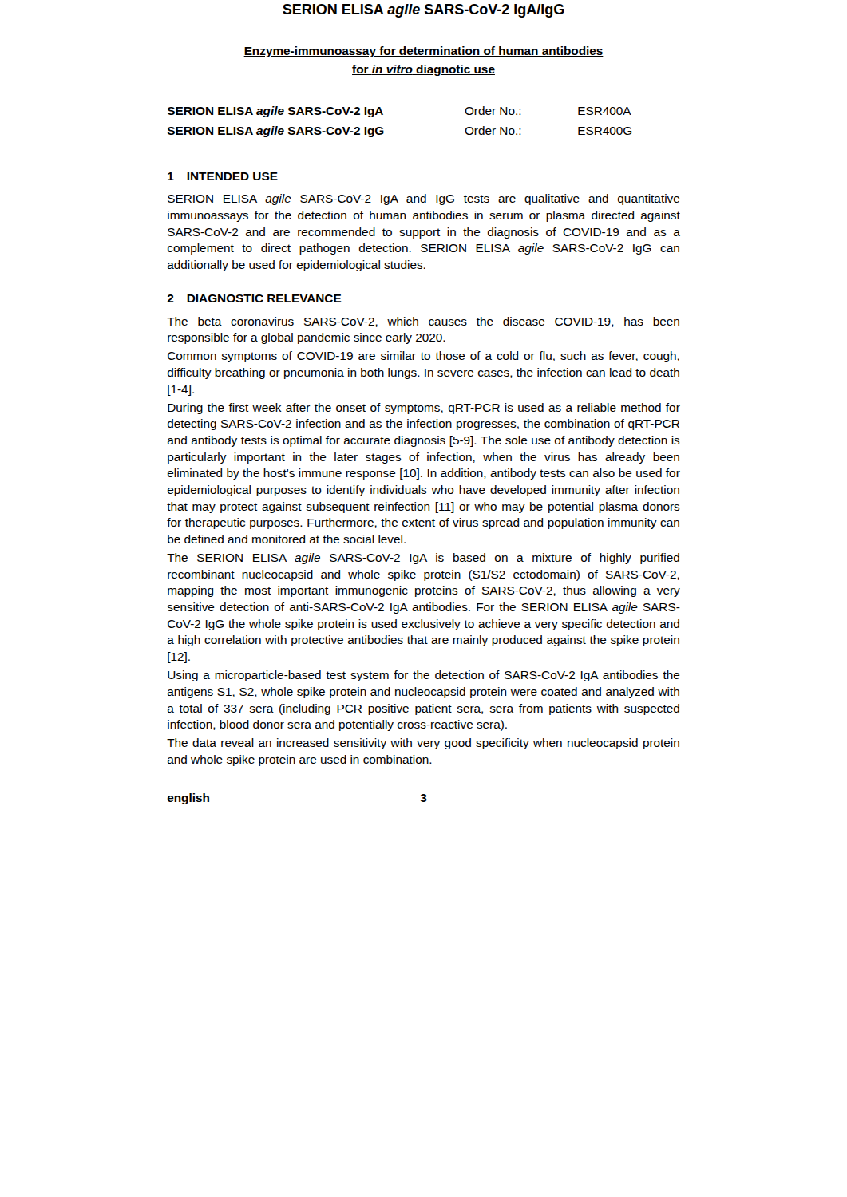SERION ELISA agile SARS-CoV-2 IgA/IgG
Enzyme-immunoassay for determination of human antibodies
for in vitro diagnotic use
| SERION ELISA agile SARS-CoV-2 IgA | Order No.: | ESR400A |
| SERION ELISA agile SARS-CoV-2 IgG | Order No.: | ESR400G |
1 INTENDED USE
SERION ELISA agile SARS-CoV-2 IgA and IgG tests are qualitative and quantitative immunoassays for the detection of human antibodies in serum or plasma directed against SARS-CoV-2 and are recommended to support in the diagnosis of COVID-19 and as a complement to direct pathogen detection. SERION ELISA agile SARS-CoV-2 IgG can additionally be used for epidemiological studies.
2 DIAGNOSTIC RELEVANCE
The beta coronavirus SARS-CoV-2, which causes the disease COVID-19, has been responsible for a global pandemic since early 2020.
Common symptoms of COVID-19 are similar to those of a cold or flu, such as fever, cough, difficulty breathing or pneumonia in both lungs. In severe cases, the infection can lead to death [1-4].
During the first week after the onset of symptoms, qRT-PCR is used as a reliable method for detecting SARS-CoV-2 infection and as the infection progresses, the combination of qRT-PCR and antibody tests is optimal for accurate diagnosis [5-9]. The sole use of antibody detection is particularly important in the later stages of infection, when the virus has already been eliminated by the host's immune response [10]. In addition, antibody tests can also be used for epidemiological purposes to identify individuals who have developed immunity after infection that may protect against subsequent reinfection [11] or who may be potential plasma donors for therapeutic purposes. Furthermore, the extent of virus spread and population immunity can be defined and monitored at the social level.
The SERION ELISA agile SARS-CoV-2 IgA is based on a mixture of highly purified recombinant nucleocapsid and whole spike protein (S1/S2 ectodomain) of SARS-CoV-2, mapping the most important immunogenic proteins of SARS-CoV-2, thus allowing a very sensitive detection of anti-SARS-CoV-2 IgA antibodies. For the SERION ELISA agile SARS-CoV-2 IgG the whole spike protein is used exclusively to achieve a very specific detection and a high correlation with protective antibodies that are mainly produced against the spike protein [12].
Using a microparticle-based test system for the detection of SARS-CoV-2 IgA antibodies the antigens S1, S2, whole spike protein and nucleocapsid protein were coated and analyzed with a total of 337 sera (including PCR positive patient sera, sera from patients with suspected infection, blood donor sera and potentially cross-reactive sera).
The data reveal an increased sensitivity with very good specificity when nucleocapsid protein and whole spike protein are used in combination.
english 3